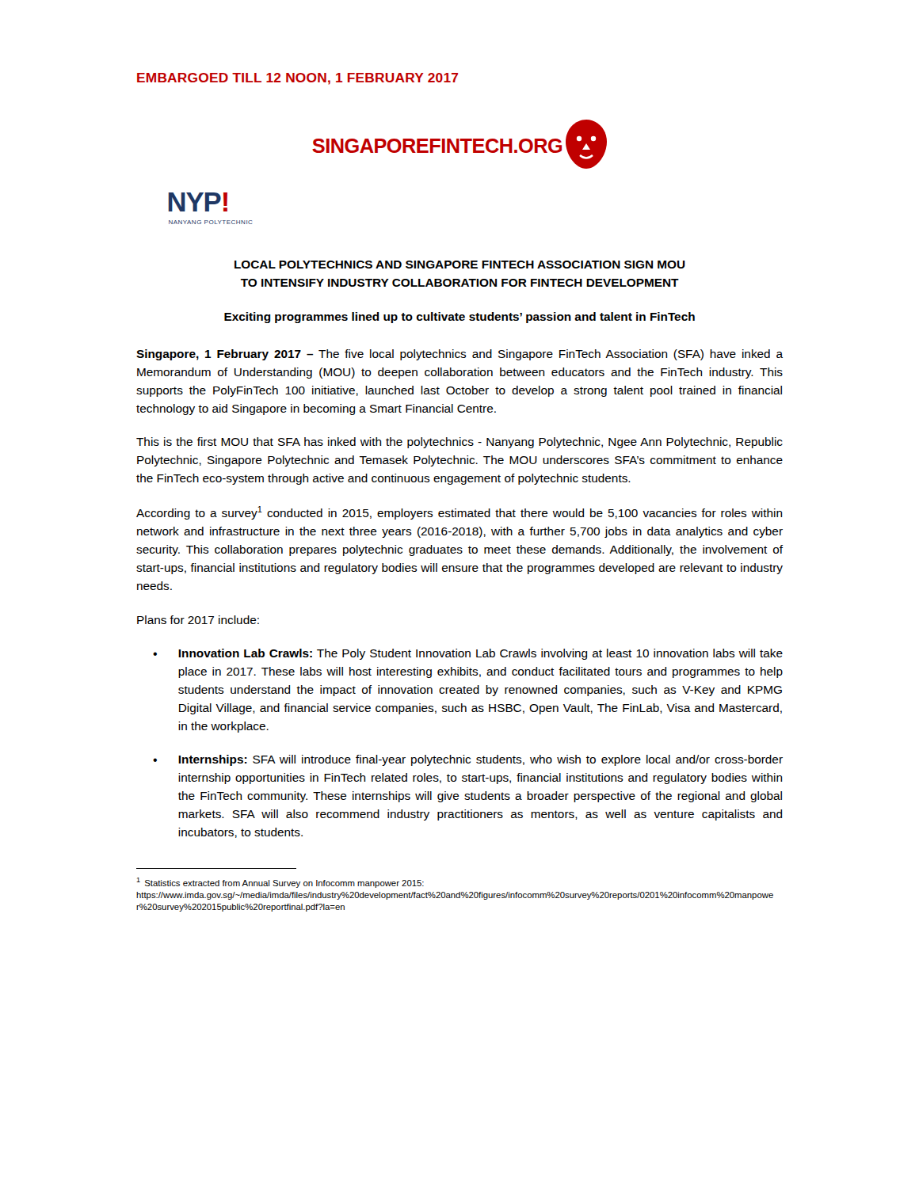EMBARGOED TILL 12 NOON, 1 FEBRUARY 2017
SINGAPOREFINTECH.ORG
NYP! NANYANG POLYTECHNIC
Local Polytechnics and Singapore FinTech Association Sign MOU
to Intensify Industry Collaboration for FinTech Development
Exciting programmes lined up to cultivate students’ passion and talent in FinTech
Singapore, 1 February 2017 – The five local polytechnics and Singapore FinTech Association (SFA) have inked a Memorandum of Understanding (MOU) to deepen collaboration between educators and the FinTech industry. This supports the PolyFinTech 100 initiative, launched last October to develop a strong talent pool trained in financial technology to aid Singapore in becoming a Smart Financial Centre.
This is the first MOU that SFA has inked with the polytechnics - Nanyang Polytechnic, Ngee Ann Polytechnic, Republic Polytechnic, Singapore Polytechnic and Temasek Polytechnic. The MOU underscores SFA’s commitment to enhance the FinTech eco-system through active and continuous engagement of polytechnic students.
According to a survey1 conducted in 2015, employers estimated that there would be 5,100 vacancies for roles within network and infrastructure in the next three years (2016-2018), with a further 5,700 jobs in data analytics and cyber security. This collaboration prepares polytechnic graduates to meet these demands. Additionally, the involvement of start-ups, financial institutions and regulatory bodies will ensure that the programmes developed are relevant to industry needs.
Plans for 2017 include:
Innovation Lab Crawls: The Poly Student Innovation Lab Crawls involving at least 10 innovation labs will take place in 2017. These labs will host interesting exhibits, and conduct facilitated tours and programmes to help students understand the impact of innovation created by renowned companies, such as V-Key and KPMG Digital Village, and financial service companies, such as HSBC, Open Vault, The FinLab, Visa and Mastercard, in the workplace.
Internships: SFA will introduce final-year polytechnic students, who wish to explore local and/or cross-border internship opportunities in FinTech related roles, to start-ups, financial institutions and regulatory bodies within the FinTech community. These internships will give students a broader perspective of the regional and global markets. SFA will also recommend industry practitioners as mentors, as well as venture capitalists and incubators, to students.
1 Statistics extracted from Annual Survey on Infocomm manpower 2015:
https://www.imda.gov.sg/~/media/imda/files/industry%20development/fact%20and%20figures/infocomm%20survey%20reports/0201%20infocomm%20manpower%20survey%202015public%20reportfinal.pdf?la=en